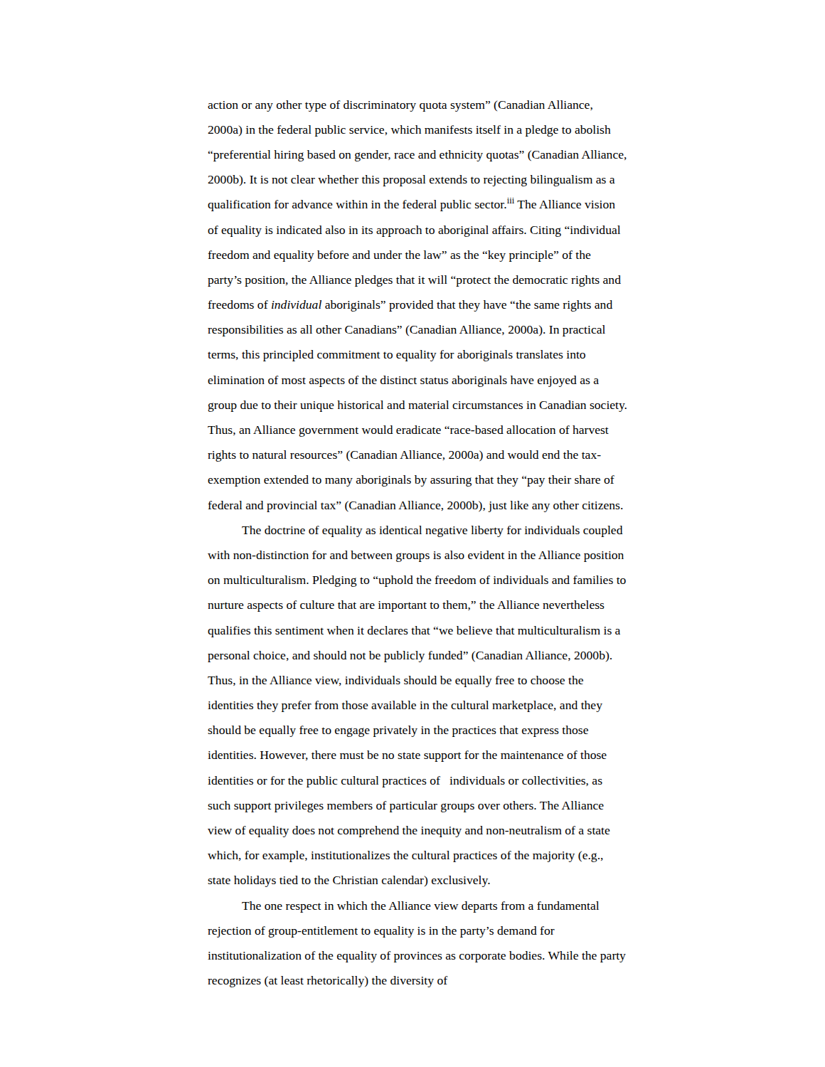action or any other type of discriminatory quota system” (Canadian Alliance, 2000a) in the federal public service, which manifests itself in a pledge to abolish “preferential hiring based on gender, race and ethnicity quotas” (Canadian Alliance, 2000b). It is not clear whether this proposal extends to rejecting bilingualism as a qualification for advance within in the federal public sector.iii The Alliance vision of equality is indicated also in its approach to aboriginal affairs. Citing “individual freedom and equality before and under the law” as the “key principle” of the party’s position, the Alliance pledges that it will “protect the democratic rights and freedoms of individual aboriginals” provided that they have “the same rights and responsibilities as all other Canadians” (Canadian Alliance, 2000a). In practical terms, this principled commitment to equality for aboriginals translates into elimination of most aspects of the distinct status aboriginals have enjoyed as a group due to their unique historical and material circumstances in Canadian society. Thus, an Alliance government would eradicate “race-based allocation of harvest rights to natural resources” (Canadian Alliance, 2000a) and would end the tax-exemption extended to many aboriginals by assuring that they “pay their share of federal and provincial tax” (Canadian Alliance, 2000b), just like any other citizens.
The doctrine of equality as identical negative liberty for individuals coupled with non-distinction for and between groups is also evident in the Alliance position on multiculturalism. Pledging to “uphold the freedom of individuals and families to nurture aspects of culture that are important to them,” the Alliance nevertheless qualifies this sentiment when it declares that “we believe that multiculturalism is a personal choice, and should not be publicly funded” (Canadian Alliance, 2000b). Thus, in the Alliance view, individuals should be equally free to choose the identities they prefer from those available in the cultural marketplace, and they should be equally free to engage privately in the practices that express those identities. However, there must be no state support for the maintenance of those identities or for the public cultural practices of individuals or collectivities, as such support privileges members of particular groups over others. The Alliance view of equality does not comprehend the inequity and non-neutralism of a state which, for example, institutionalizes the cultural practices of the majority (e.g., state holidays tied to the Christian calendar) exclusively.
The one respect in which the Alliance view departs from a fundamental rejection of group-entitlement to equality is in the party’s demand for institutionalization of the equality of provinces as corporate bodies. While the party recognizes (at least rhetorically) the diversity of